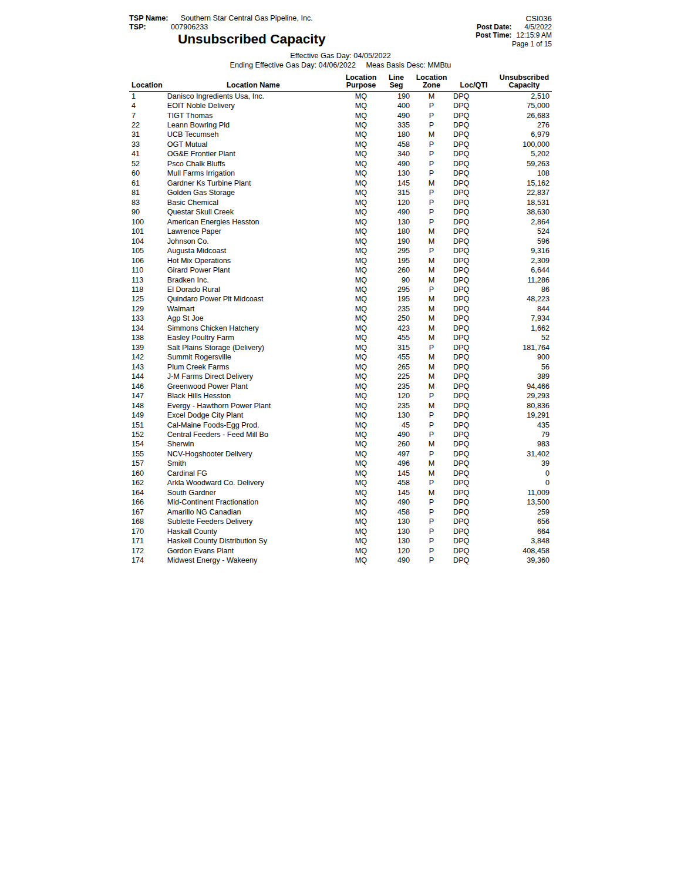| TSP Name: Southern Star Central Gas Pipeline, Inc. | CSI036 |
| TSP: 007906233 | Post Date: 4/5/2022 |
| Unsubscribed Capacity | Post Time: 12:15:9 AM |
| Page 1 of 15 |
Effective Gas Day: 04/05/2022
Ending Effective Gas Day: 04/06/2022 Meas Basis Desc: MMBtu
| Location | Location Name | Location Purpose | Line Seg | Location Zone | Loc/QTI | Unsubscribed Capacity |
| --- | --- | --- | --- | --- | --- | --- |
| 1 | Danisco Ingredients Usa, Inc. | MQ | 190 | M | DPQ | 2,510 |
| 4 | EOIT Noble Delivery | MQ | 400 | P | DPQ | 75,000 |
| 7 | TIGT Thomas | MQ | 490 | P | DPQ | 26,683 |
| 22 | Leann Bowring Pld | MQ | 335 | P | DPQ | 276 |
| 31 | UCB Tecumseh | MQ | 180 | M | DPQ | 6,979 |
| 33 | OGT Mutual | MQ | 458 | P | DPQ | 100,000 |
| 41 | OG&E Frontier Plant | MQ | 340 | P | DPQ | 5,202 |
| 52 | Psco Chalk Bluffs | MQ | 490 | P | DPQ | 59,263 |
| 60 | Mull Farms Irrigation | MQ | 130 | P | DPQ | 108 |
| 61 | Gardner Ks Turbine Plant | MQ | 145 | M | DPQ | 15,162 |
| 81 | Golden Gas Storage | MQ | 315 | P | DPQ | 22,837 |
| 83 | Basic Chemical | MQ | 120 | P | DPQ | 18,531 |
| 90 | Questar Skull Creek | MQ | 490 | P | DPQ | 38,630 |
| 100 | American Energies Hesston | MQ | 130 | P | DPQ | 2,864 |
| 101 | Lawrence Paper | MQ | 180 | M | DPQ | 524 |
| 104 | Johnson Co. | MQ | 190 | M | DPQ | 596 |
| 105 | Augusta Midcoast | MQ | 295 | P | DPQ | 9,316 |
| 106 | Hot Mix Operations | MQ | 195 | M | DPQ | 2,309 |
| 110 | Girard Power Plant | MQ | 260 | M | DPQ | 6,644 |
| 113 | Bradken Inc. | MQ | 90 | M | DPQ | 11,286 |
| 118 | El Dorado Rural | MQ | 295 | P | DPQ | 86 |
| 125 | Quindaro Power Plt Midcoast | MQ | 195 | M | DPQ | 48,223 |
| 129 | Walmart | MQ | 235 | M | DPQ | 844 |
| 133 | Agp St Joe | MQ | 250 | M | DPQ | 7,934 |
| 134 | Simmons Chicken Hatchery | MQ | 423 | M | DPQ | 1,662 |
| 138 | Easley Poultry Farm | MQ | 455 | M | DPQ | 52 |
| 139 | Salt Plains Storage (Delivery) | MQ | 315 | P | DPQ | 181,764 |
| 142 | Summit Rogersville | MQ | 455 | M | DPQ | 900 |
| 143 | Plum Creek Farms | MQ | 265 | M | DPQ | 56 |
| 144 | J-M Farms Direct Delivery | MQ | 225 | M | DPQ | 389 |
| 146 | Greenwood Power Plant | MQ | 235 | M | DPQ | 94,466 |
| 147 | Black Hills Hesston | MQ | 120 | P | DPQ | 29,293 |
| 148 | Evergy - Hawthorn Power Plant | MQ | 235 | M | DPQ | 80,836 |
| 149 | Excel Dodge City Plant | MQ | 130 | P | DPQ | 19,291 |
| 151 | Cal-Maine Foods-Egg Prod. | MQ | 45 | P | DPQ | 435 |
| 152 | Central Feeders - Feed Mill Bo | MQ | 490 | P | DPQ | 79 |
| 154 | Sherwin | MQ | 260 | M | DPQ | 983 |
| 155 | NCV-Hogshooter Delivery | MQ | 497 | P | DPQ | 31,402 |
| 157 | Smith | MQ | 496 | M | DPQ | 39 |
| 160 | Cardinal FG | MQ | 145 | M | DPQ | 0 |
| 162 | Arkla Woodward Co. Delivery | MQ | 458 | P | DPQ | 0 |
| 164 | South Gardner | MQ | 145 | M | DPQ | 11,009 |
| 166 | Mid-Continent Fractionation | MQ | 490 | P | DPQ | 13,500 |
| 167 | Amarillo NG Canadian | MQ | 458 | P | DPQ | 259 |
| 168 | Sublette Feeders Delivery | MQ | 130 | P | DPQ | 656 |
| 170 | Haskall County | MQ | 130 | P | DPQ | 664 |
| 171 | Haskell County Distribution Sy | MQ | 130 | P | DPQ | 3,848 |
| 172 | Gordon Evans Plant | MQ | 120 | P | DPQ | 408,458 |
| 174 | Midwest Energy - Wakeeny | MQ | 490 | P | DPQ | 39,360 |